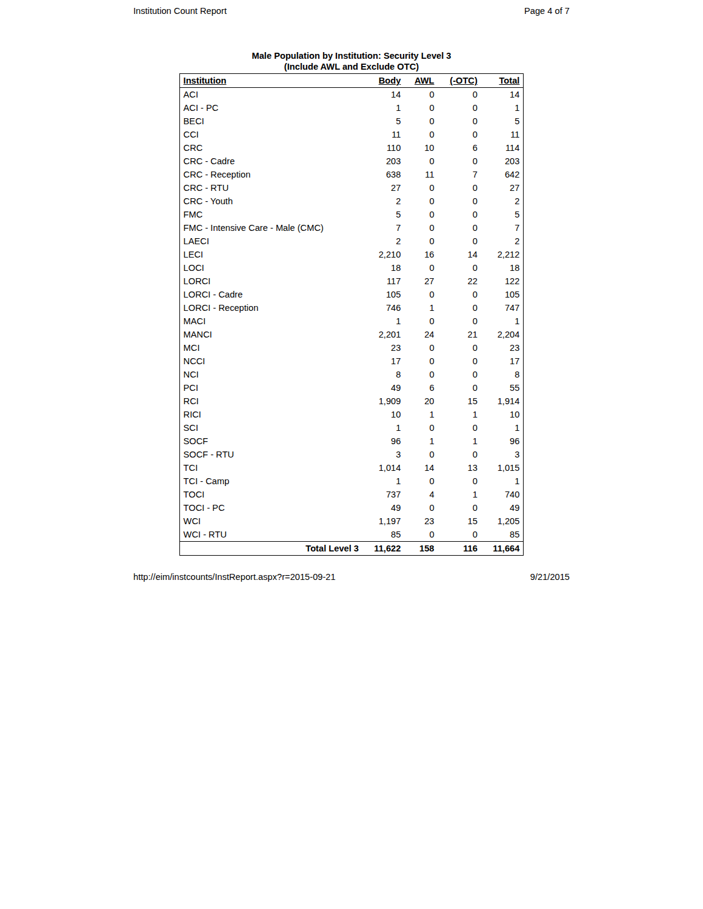Institution Count Report
Page 4 of 7
Male Population by Institution: Security Level 3
(Include AWL and Exclude OTC)
| Institution | Body | AWL | (-OTC) | Total |
| --- | --- | --- | --- | --- |
| ACI | 14 | 0 | 0 | 14 |
| ACI - PC | 1 | 0 | 0 | 1 |
| BECI | 5 | 0 | 0 | 5 |
| CCI | 11 | 0 | 0 | 11 |
| CRC | 110 | 10 | 6 | 114 |
| CRC - Cadre | 203 | 0 | 0 | 203 |
| CRC - Reception | 638 | 11 | 7 | 642 |
| CRC - RTU | 27 | 0 | 0 | 27 |
| CRC - Youth | 2 | 0 | 0 | 2 |
| FMC | 5 | 0 | 0 | 5 |
| FMC - Intensive Care - Male (CMC) | 7 | 0 | 0 | 7 |
| LAECI | 2 | 0 | 0 | 2 |
| LECI | 2,210 | 16 | 14 | 2,212 |
| LOCI | 18 | 0 | 0 | 18 |
| LORCI | 117 | 27 | 22 | 122 |
| LORCI - Cadre | 105 | 0 | 0 | 105 |
| LORCI - Reception | 746 | 1 | 0 | 747 |
| MACI | 1 | 0 | 0 | 1 |
| MANCI | 2,201 | 24 | 21 | 2,204 |
| MCI | 23 | 0 | 0 | 23 |
| NCCI | 17 | 0 | 0 | 17 |
| NCI | 8 | 0 | 0 | 8 |
| PCI | 49 | 6 | 0 | 55 |
| RCI | 1,909 | 20 | 15 | 1,914 |
| RICI | 10 | 1 | 1 | 10 |
| SCI | 1 | 0 | 0 | 1 |
| SOCF | 96 | 1 | 1 | 96 |
| SOCF - RTU | 3 | 0 | 0 | 3 |
| TCI | 1,014 | 14 | 13 | 1,015 |
| TCI - Camp | 1 | 0 | 0 | 1 |
| TOCI | 737 | 4 | 1 | 740 |
| TOCI - PC | 49 | 0 | 0 | 49 |
| WCI | 1,197 | 23 | 15 | 1,205 |
| WCI - RTU | 85 | 0 | 0 | 85 |
| Total Level 3 | 11,622 | 158 | 116 | 11,664 |
http://eim/instcounts/InstReport.aspx?r=2015-09-21
9/21/2015